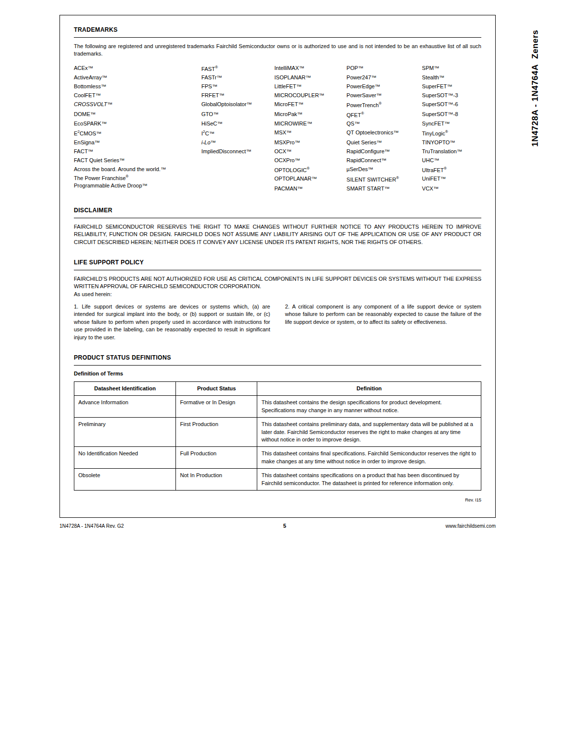1N4728A - 1N4764A Zeners
TRADEMARKS
The following are registered and unregistered trademarks Fairchild Semiconductor owns or is authorized to use and is not intended to be an exhaustive list of all such trademarks.
| ACEx™ | FAST ® | IntelliMAX™ | POP™ | SPM™ |
| ActiveArray™ | FASTr™ | ISOPLANAR™ | Power247™ | Stealth™ |
| Bottomless™ | FPS™ | LittleFET™ | PowerEdge™ | SuperFET™ |
| CoolFET™ | FRFET™ | MICROCOUPLER™ | PowerSaver™ | SuperSOT™-3 |
| CROSSVOLT ™ | GlobalOptoisolator™ | MicroFET™ | PowerTrench ® | SuperSOT™-6 |
| DOME™ | GTO™ | MicroPak™ | QFET ® | SuperSOT™-8 |
| EcoSPARK™ | HiSeC™ | MICROWIRE™ | QS™ | SyncFET™ |
| E 2 CMOS™ | I 2 C™ | MSX™ | QT Optoelectronics™ | TinyLogic ® |
| EnSigna™ | i-Lo ™ | MSXPro™ | Quiet Series™ | TINYOPTO™ |
| FACT™ | ImpliedDisconnect™ | OCX™ | RapidConfigure™ | TruTranslation™ |
| FACT Quiet Series™ | | OCXPro™ | RapidConnect™ | UHC™ |
| Across the board. Around the world.™ The Power Franchise ® Programmable Active Droop™ | | OPTOLOGIC ® | µSerDes™ | UltraFET ® |
| | OPTOPLANAR™ | SILENT SWITCHER ® | UniFET™ |
| | PACMAN™ | SMART START™ | VCX™ |
DISCLAIMER
FAIRCHILD SEMICONDUCTOR RESERVES THE RIGHT TO MAKE CHANGES WITHOUT FURTHER NOTICE TO ANY PRODUCTS HEREIN TO IMPROVE RELIABILITY, FUNCTION OR DESIGN. FAIRCHILD DOES NOT ASSUME ANY LIABILITY ARISING OUT OF THE APPLICATION OR USE OF ANY PRODUCT OR CIRCUIT DESCRIBED HEREIN; NEITHER DOES IT CONVEY ANY LICENSE UNDER ITS PATENT RIGHTS, NOR THE RIGHTS OF OTHERS.
LIFE SUPPORT POLICY
FAIRCHILD’S PRODUCTS ARE NOT AUTHORIZED FOR USE AS CRITICAL COMPONENTS IN LIFE SUPPORT DEVICES OR SYSTEMS WITHOUT THE EXPRESS WRITTEN APPROVAL OF FAIRCHILD SEMICONDUCTOR CORPORATION.
As used herein:
1. Life support devices or systems are devices or systems which, (a) are intended for surgical implant into the body, or (b) support or sustain life, or (c) whose failure to perform when properly used in accordance with instructions for use provided in the labeling, can be reasonably expected to result in significant injury to the user.
2. A critical component is any component of a life support device or system whose failure to perform can be reasonably expected to cause the failure of the life support device or system, or to affect its safety or effectiveness.
PRODUCT STATUS DEFINITIONS
Definition of Terms
| Datasheet Identification | Product Status | Definition |
| --- | --- | --- |
| Advance Information | Formative or In Design | This datasheet contains the design specifications for product development. Specifications may change in any manner without notice. |
| Preliminary | First Production | This datasheet contains preliminary data, and supplementary data will be published at a later date. Fairchild Semiconductor reserves the right to make changes at any time without notice in order to improve design. |
| No Identification Needed | Full Production | This datasheet contains final specifications. Fairchild Semiconductor reserves the right to make changes at any time without notice in order to improve design. |
| Obsolete | Not In Production | This datasheet contains specifications on a product that has been discontinued by Fairchild semiconductor. The datasheet is printed for reference information only. |
Rev. I15
1N4728A - 1N4764A Rev. G2
5
www.fairchildsemi.com